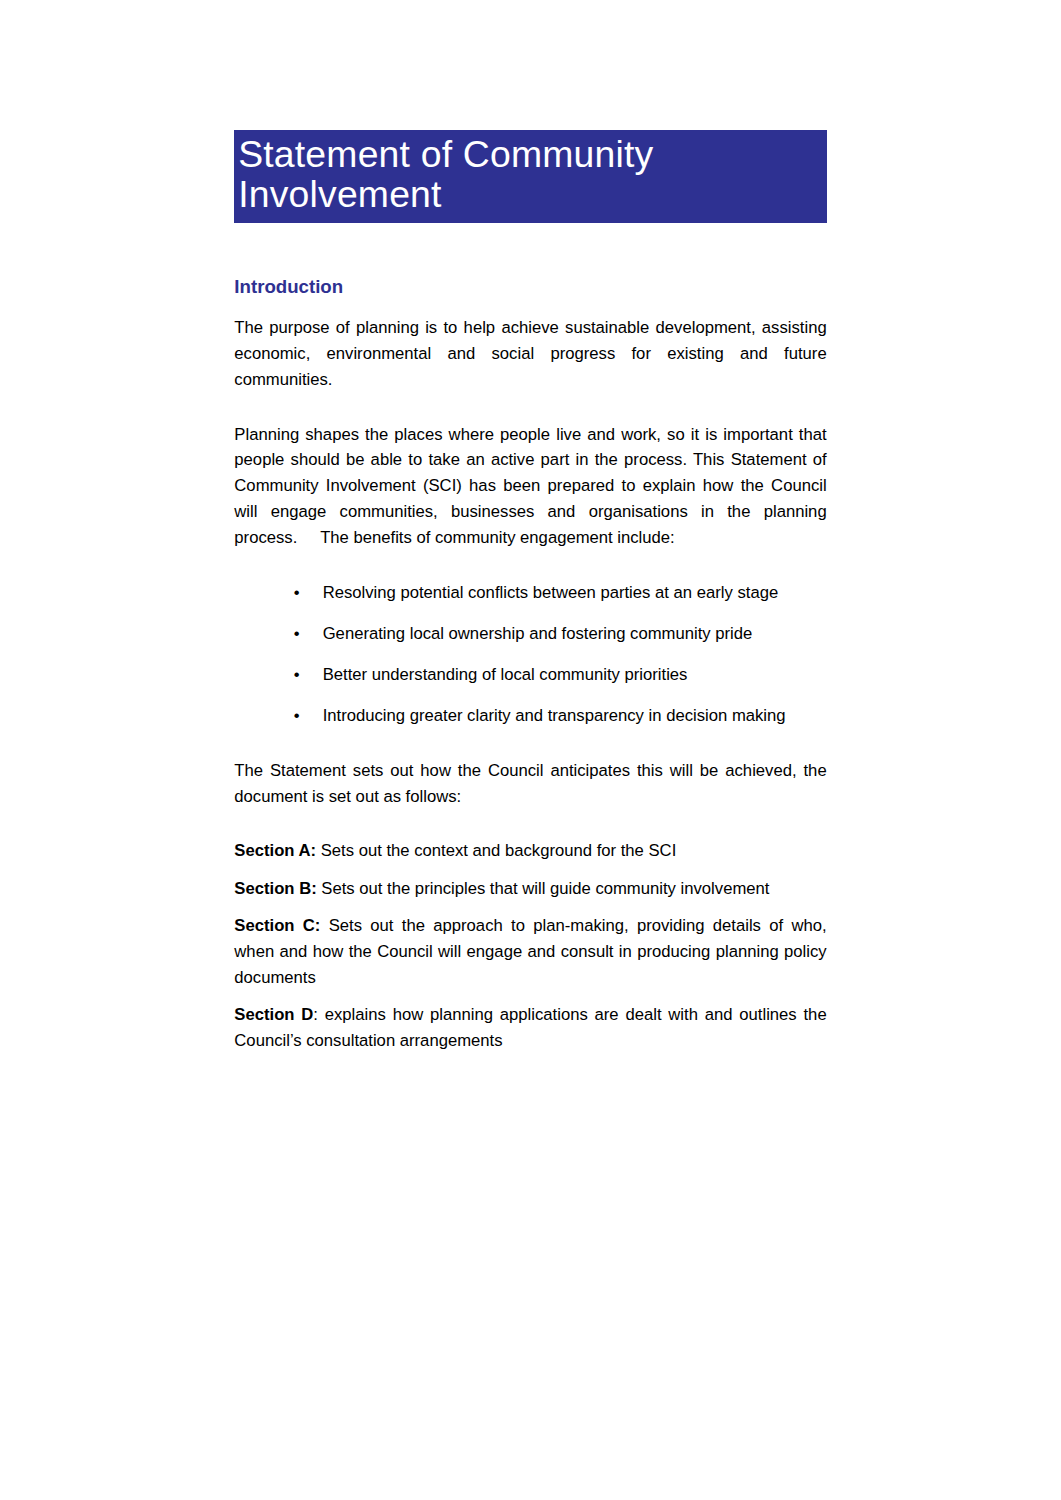Statement of Community Involvement
Introduction
The purpose of planning is to help achieve sustainable development, assisting economic, environmental and social progress for existing and future communities.
Planning shapes the places where people live and work, so it is important that people should be able to take an active part in the process. This Statement of Community Involvement (SCI) has been prepared to explain how the Council will engage communities, businesses and organisations in the planning process. The benefits of community engagement include:
Resolving potential conflicts between parties at an early stage
Generating local ownership and fostering community pride
Better understanding of local community priorities
Introducing greater clarity and transparency in decision making
The Statement sets out how the Council anticipates this will be achieved, the document is set out as follows:
Section A: Sets out the context and background for the SCI
Section B: Sets out the principles that will guide community involvement
Section C: Sets out the approach to plan-making, providing details of who, when and how the Council will engage and consult in producing planning policy documents
Section D: explains how planning applications are dealt with and outlines the Council’s consultation arrangements